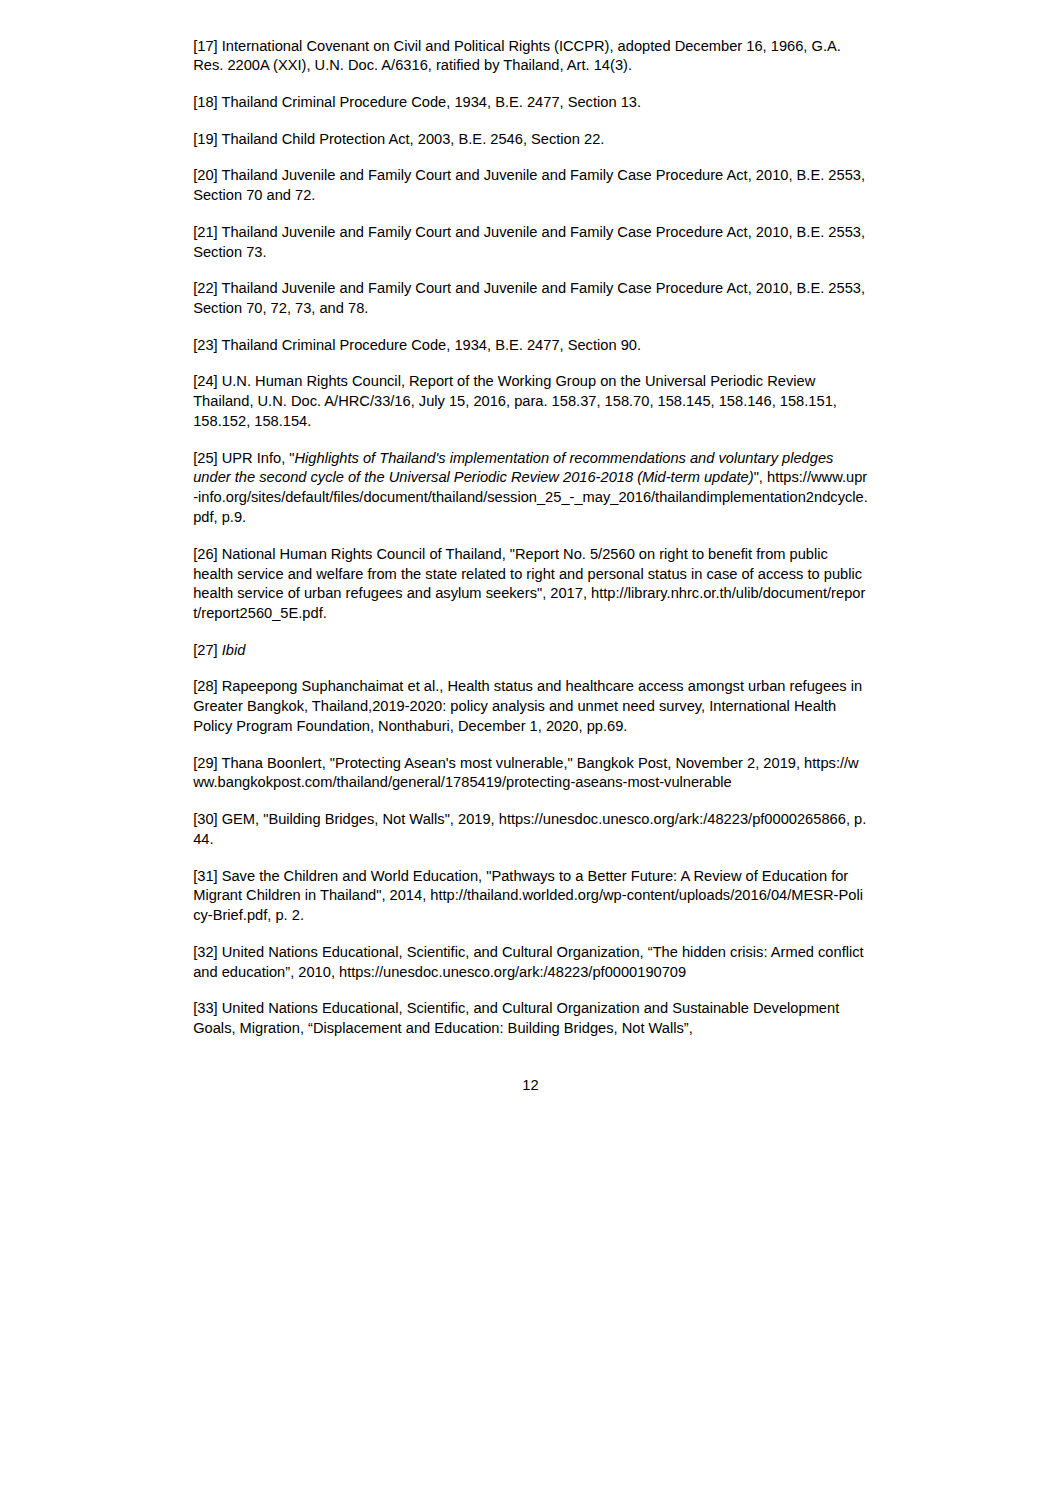[17] International Covenant on Civil and Political Rights (ICCPR), adopted December 16, 1966, G.A. Res. 2200A (XXI), U.N. Doc. A/6316, ratified by Thailand, Art. 14(3).
[18] Thailand Criminal Procedure Code, 1934, B.E. 2477, Section 13.
[19] Thailand Child Protection Act, 2003, B.E. 2546, Section 22.
[20] Thailand Juvenile and Family Court and Juvenile and Family Case Procedure Act, 2010, B.E. 2553, Section 70 and 72.
[21] Thailand Juvenile and Family Court and Juvenile and Family Case Procedure Act, 2010, B.E. 2553, Section 73.
[22] Thailand Juvenile and Family Court and Juvenile and Family Case Procedure Act, 2010, B.E. 2553, Section 70, 72, 73, and 78.
[23] Thailand Criminal Procedure Code, 1934, B.E. 2477, Section 90.
[24] U.N. Human Rights Council, Report of the Working Group on the Universal Periodic Review Thailand, U.N. Doc. A/HRC/33/16, July 15, 2016, para. 158.37, 158.70, 158.145, 158.146, 158.151, 158.152, 158.154.
[25] UPR Info, "Highlights of Thailand's implementation of recommendations and voluntary pledges under the second cycle of the Universal Periodic Review 2016-2018 (Mid-term update)", https://www.upr-info.org/sites/default/files/document/thailand/session_25_-_may_2016/thailandimplementation2ndcycle.pdf, p.9.
[26] National Human Rights Council of Thailand, "Report No. 5/2560 on right to benefit from public health service and welfare from the state related to right and personal status in case of access to public health service of urban refugees and asylum seekers", 2017, http://library.nhrc.or.th/ulib/document/report/report2560_5E.pdf.
[27] Ibid
[28] Rapeepong Suphanchaimat et al., Health status and healthcare access amongst urban refugees in Greater Bangkok, Thailand,2019-2020: policy analysis and unmet need survey, International Health Policy Program Foundation, Nonthaburi, December 1, 2020, pp.69.
[29] Thana Boonlert, "Protecting Asean's most vulnerable," Bangkok Post, November 2, 2019, https://www.bangkokpost.com/thailand/general/1785419/protecting-aseans-most-vulnerable
[30] GEM, "Building Bridges, Not Walls", 2019, https://unesdoc.unesco.org/ark:/48223/pf0000265866, p. 44.
[31] Save the Children and World Education, "Pathways to a Better Future: A Review of Education for Migrant Children in Thailand", 2014, http://thailand.worlded.org/wp-content/uploads/2016/04/MESR-Policy-Brief.pdf, p. 2.
[32] United Nations Educational, Scientific, and Cultural Organization, “The hidden crisis: Armed conflict and education”, 2010, https://unesdoc.unesco.org/ark:/48223/pf0000190709
[33] United Nations Educational, Scientific, and Cultural Organization and Sustainable Development Goals, Migration, “Displacement and Education: Building Bridges, Not Walls”,
12